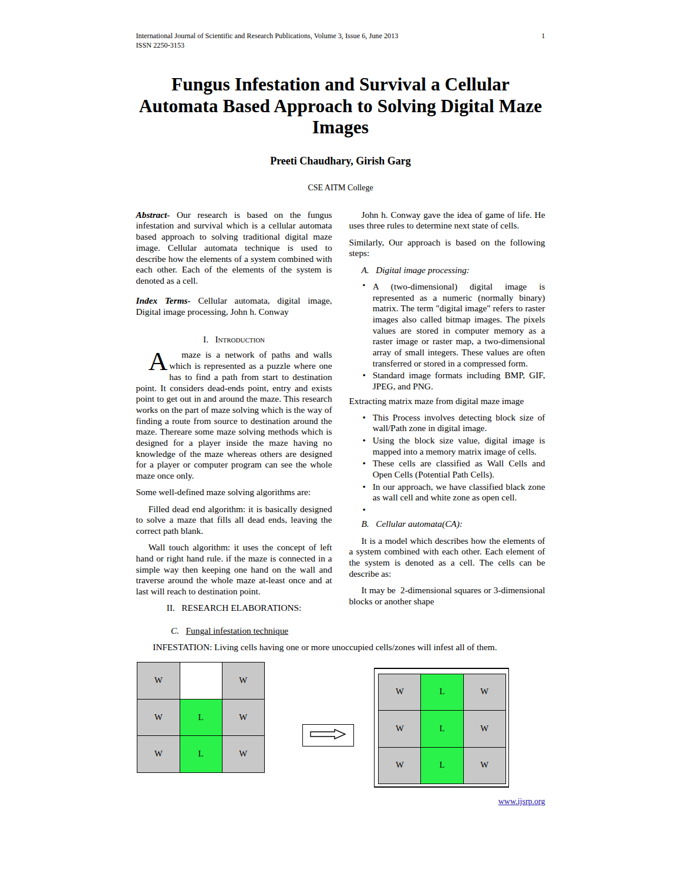1 International Journal of Scientific and Research Publications, Volume 3, Issue 6, June 2013
ISSN 2250-3153
Fungus Infestation and Survival a Cellular Automata Based Approach to Solving Digital Maze Images
Preeti Chaudhary, Girish Garg
CSE AITM College
Abstract- Our research is based on the fungus infestation and survival which is a cellular automata based approach to solving traditional digital maze image. Cellular automata technique is used to describe how the elements of a system combined with each other. Each of the elements of the system is denoted as a cell.
Index Terms- Cellular automata, digital image, Digital image processing, John h. Conway
I. Introduction
A maze is a network of paths and walls which is represented as a puzzle where one has to find a path from start to destination point. It considers dead-ends point, entry and exists point to get out in and around the maze. This research works on the part of maze solving which is the way of finding a route from source to destination around the maze. Thereare some maze solving methods which is designed for a player inside the maze having no knowledge of the maze whereas others are designed for a player or computer program can see the whole maze once only.
Some well-defined maze solving algorithms are:
Filled dead end algorithm: it is basically designed to solve a maze that fills all dead ends, leaving the correct path blank.
Wall touch algorithm: it uses the concept of left hand or right hand rule. if the maze is connected in a simple way then keeping one hand on the wall and traverse around the whole maze at-least once and at last will reach to destination point.
II. RESEARCH ELABORATIONS:
John h. Conway gave the idea of game of life. He uses three rules to determine next state of cells.
Similarly, Our approach is based on the following steps:
A. Digital image processing:
A (two-dimensional) digital image is represented as a numeric (normally binary) matrix. The term "digital image" refers to raster images also called bitmap images. The pixels values are stored in computer memory as a raster image or raster map, a two-dimensional array of small integers. These values are often transferred or stored in a compressed form.
Standard image formats including BMP, GIF, JPEG, and PNG.
Extracting matrix maze from digital maze image
This Process involves detecting block size of wall/Path zone in digital image.
Using the block size value, digital image is mapped into a memory matrix image of cells.
These cells are classified as Wall Cells and Open Cells (Potential Path Cells).
In our approach, we have classified black zone as wall cell and white zone as open cell.
B. Cellular automata(CA):
It is a model which describes how the elements of a system combined with each other. Each element of the system is denoted as a cell. The cells can be describe as:
It may be 2-dimensional squares or 3-dimensional blocks or another shape
C. Fungal infestation technique
INFESTATION: Living cells having one or more unoccupied cells/zones will infest all of them.
| W | | W |
| W | L | W |
| W | L | W |
| W | L | W |
| W | L | W |
| W | L | W |
www.ijsrp.org